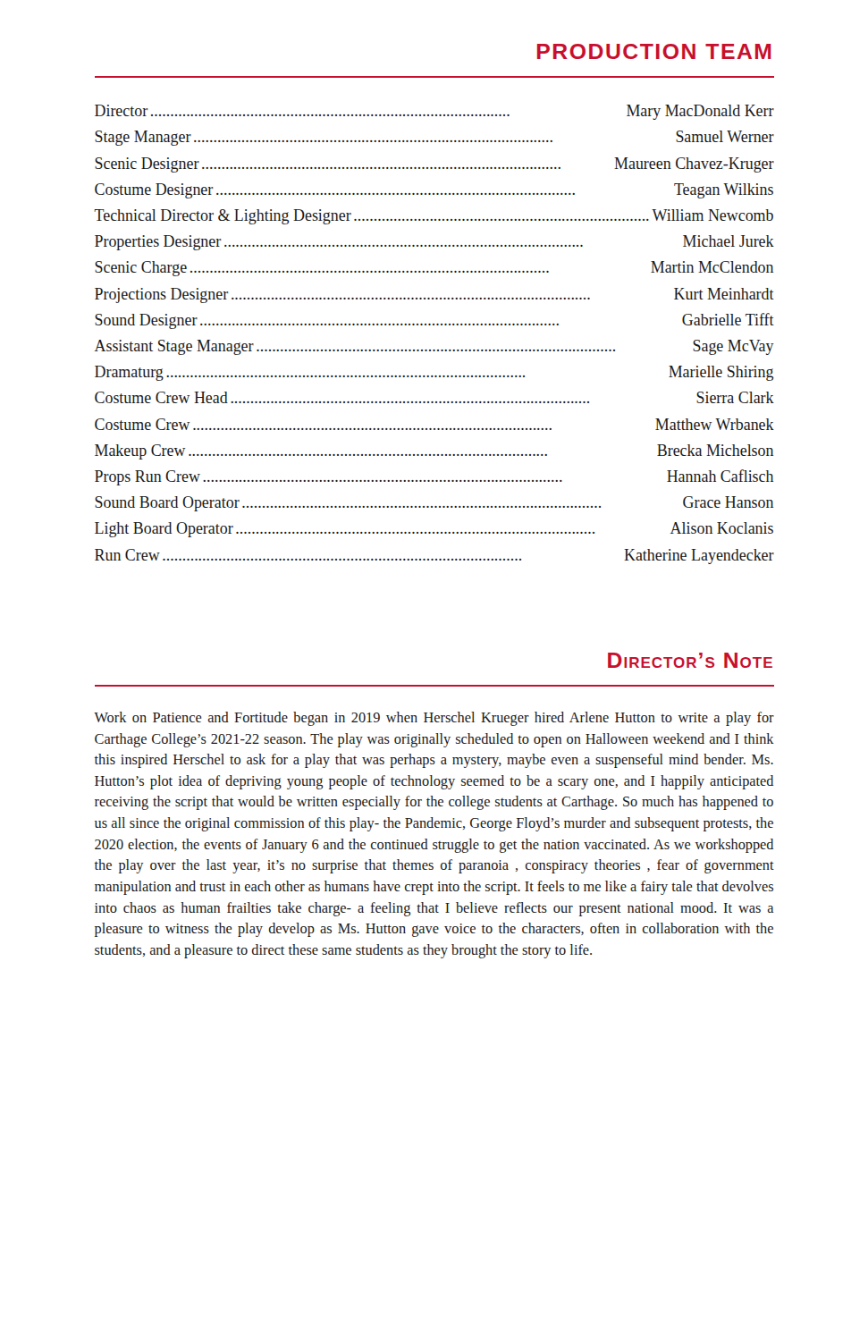Production Team
Director.......................................................................................... Mary MacDonald Kerr
Stage Manager.......................................................................................... Samuel Werner
Scenic Designer.......................................................................................... Maureen Chavez-Kruger
Costume Designer.......................................................................................... Teagan Wilkins
Technical Director & Lighting Designer.......................................................................................... William Newcomb
Properties Designer.......................................................................................... Michael Jurek
Scenic Charge.......................................................................................... Martin McClendon
Projections Designer.......................................................................................... Kurt Meinhardt
Sound Designer.......................................................................................... Gabrielle Tifft
Assistant Stage Manager.......................................................................................... Sage McVay
Dramaturg.......................................................................................... Marielle Shiring
Costume Crew Head.......................................................................................... Sierra Clark
Costume Crew.......................................................................................... Matthew Wrbanek
Makeup Crew.......................................................................................... Brecka Michelson
Props Run Crew.......................................................................................... Hannah Caflisch
Sound Board Operator.......................................................................................... Grace Hanson
Light Board Operator.......................................................................................... Alison Koclanis
Run Crew.......................................................................................... Katherine Layendecker
Director’s Note
Work on Patience and Fortitude began in 2019 when Herschel Krueger hired Arlene Hutton to write a play for Carthage College’s 2021-22 season. The play was originally scheduled to open on Halloween weekend and I think this inspired Herschel to ask for a play that was perhaps a mystery, maybe even a suspenseful mind bender. Ms. Hutton’s plot idea of depriving young people of technology seemed to be a scary one, and I happily anticipated receiving the script that would be written especially for the college students at Carthage. So much has happened to us all since the original commission of this play- the Pandemic, George Floyd’s murder and subsequent protests, the 2020 election, the events of January 6 and the continued struggle to get the nation vaccinated. As we workshopped the play over the last year, it’s no surprise that themes of paranoia , conspiracy theories , fear of government manipulation and trust in each other as humans have crept into the script. It feels to me like a fairy tale that devolves into chaos as human frailties take charge- a feeling that I believe reflects our present national mood. It was a pleasure to witness the play develop as Ms. Hutton gave voice to the characters, often in collaboration with the students, and a pleasure to direct these same students as they brought the story to life.